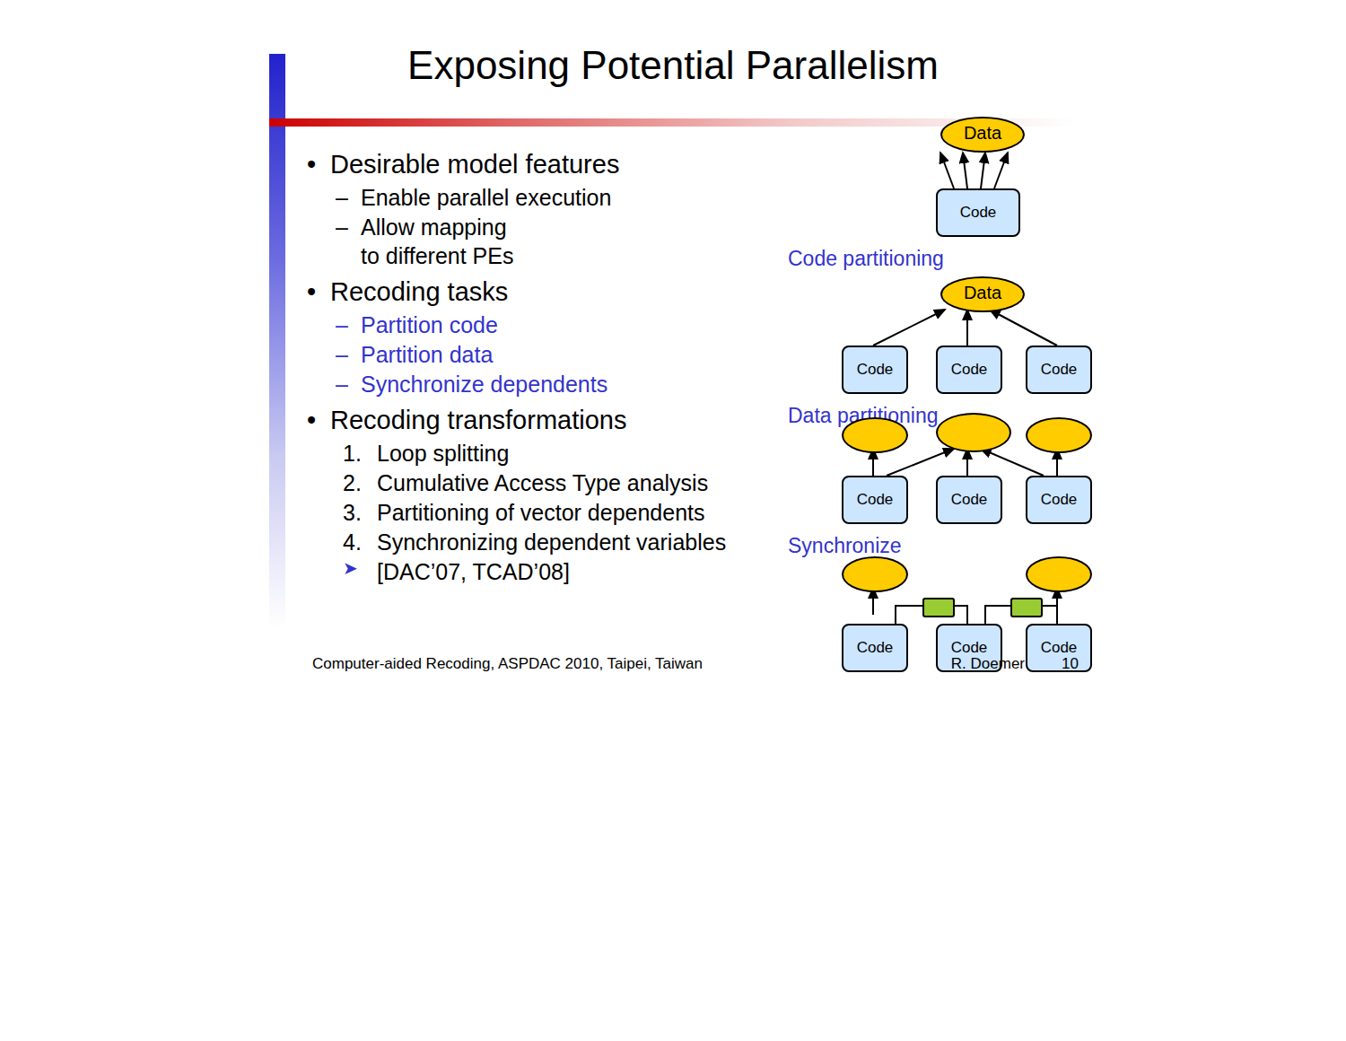Exposing Potential Parallelism
Desirable model features
Enable parallel execution
Allow mapping
to different PEs
Recoding tasks
Partition code
Partition data
Synchronize dependents
Recoding transformations
1. Loop splitting
2. Cumulative Access Type analysis
3. Partitioning of vector dependents
4. Synchronizing dependent variables
[DAC’07, TCAD’08]
Data
Code
Code partitioning
Data
Code
Code
Code
Data partitioning
Code
Code
Code
Synchronize
Code
Code
Code
Computer-aided Recoding, ASPDAC 2010, Taipei, Taiwan
R. Doemer
10